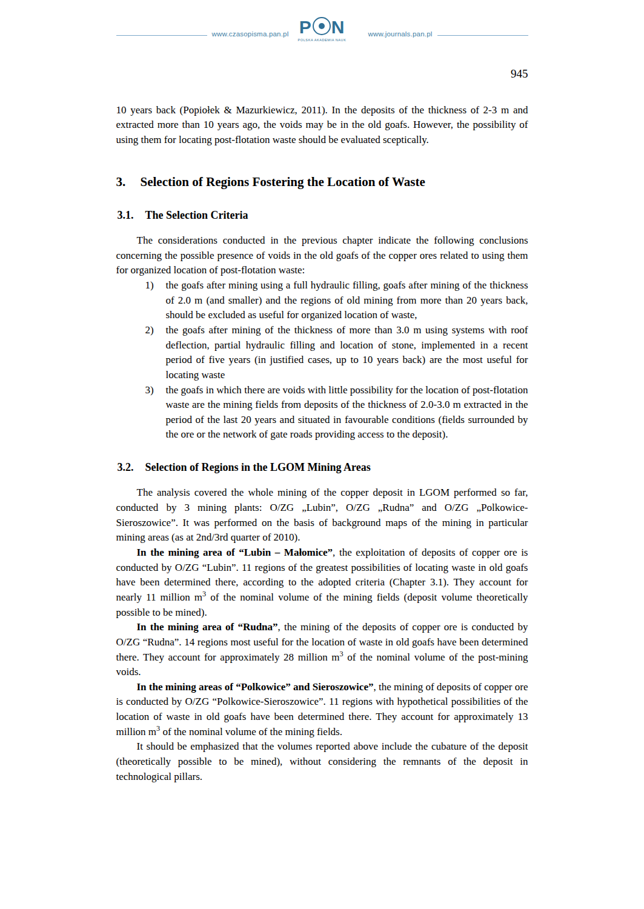www.czasopisma.pan.pl
P N
POLSKA AKADEMIA NAUK
www.journals.pan.pl
945
10 years back (Popiołek & Mazurkiewicz, 2011). In the deposits of the thickness of 2-3 m and extracted more than 10 years ago, the voids may be in the old goafs. However, the possibility of using them for locating post-flotation waste should be evaluated sceptically.
3. Selection of Regions Fostering the Location of Waste
3.1. The Selection Criteria
The considerations conducted in the previous chapter indicate the following conclusions concerning the possible presence of voids in the old goafs of the copper ores related to using them for organized location of post-flotation waste:
1) the goafs after mining using a full hydraulic filling, goafs after mining of the thickness of 2.0 m (and smaller) and the regions of old mining from more than 20 years back, should be excluded as useful for organized location of waste,
2) the goafs after mining of the thickness of more than 3.0 m using systems with roof deflection, partial hydraulic filling and location of stone, implemented in a recent period of five years (in justified cases, up to 10 years back) are the most useful for locating waste
3) the goafs in which there are voids with little possibility for the location of post-flotation waste are the mining fields from deposits of the thickness of 2.0-3.0 m extracted in the period of the last 20 years and situated in favourable conditions (fields surrounded by the ore or the network of gate roads providing access to the deposit).
3.2. Selection of Regions in the LGOM Mining Areas
The analysis covered the whole mining of the copper deposit in LGOM performed so far, conducted by 3 mining plants: O/ZG „Lubin”, O/ZG „Rudna” and O/ZG „Polkowice-Sieroszowice”. It was performed on the basis of background maps of the mining in particular mining areas (as at 2nd/3rd quarter of 2010).
In the mining area of “Lubin – Małomice”, the exploitation of deposits of copper ore is conducted by O/ZG “Lubin”. 11 regions of the greatest possibilities of locating waste in old goafs have been determined there, according to the adopted criteria (Chapter 3.1). They account for nearly 11 million m3 of the nominal volume of the mining fields (deposit volume theoretically possible to be mined).
In the mining area of “Rudna”, the mining of the deposits of copper ore is conducted by O/ZG “Rudna”. 14 regions most useful for the location of waste in old goafs have been determined there. They account for approximately 28 million m3 of the nominal volume of the post-mining voids.
In the mining areas of “Polkowice” and Sieroszowice”, the mining of deposits of copper ore is conducted by O/ZG “Polkowice-Sieroszowice”. 11 regions with hypothetical possibilities of the location of waste in old goafs have been determined there. They account for approximately 13 million m3 of the nominal volume of the mining fields.
It should be emphasized that the volumes reported above include the cubature of the deposit (theoretically possible to be mined), without considering the remnants of the deposit in technological pillars.